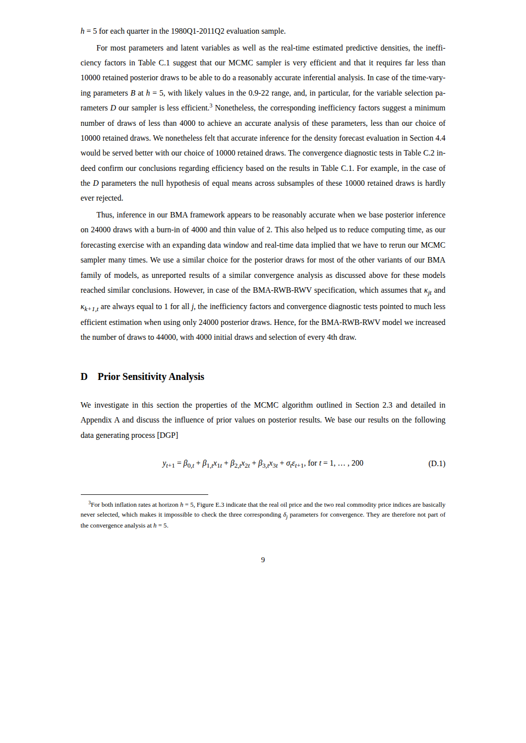h = 5 for each quarter in the 1980Q1-2011Q2 evaluation sample.
For most parameters and latent variables as well as the real-time estimated predictive densities, the inefficiency factors in Table C.1 suggest that our MCMC sampler is very efficient and that it requires far less than 10000 retained posterior draws to be able to do a reasonably accurate inferential analysis. In case of the time-varying parameters B at h = 5, with likely values in the 0.9-22 range, and, in particular, for the variable selection parameters D our sampler is less efficient.3 Nonetheless, the corresponding inefficiency factors suggest a minimum number of draws of less than 4000 to achieve an accurate analysis of these parameters, less than our choice of 10000 retained draws. We nonetheless felt that accurate inference for the density forecast evaluation in Section 4.4 would be served better with our choice of 10000 retained draws. The convergence diagnostic tests in Table C.2 indeed confirm our conclusions regarding efficiency based on the results in Table C.1. For example, in the case of the D parameters the null hypothesis of equal means across subsamples of these 10000 retained draws is hardly ever rejected.
Thus, inference in our BMA framework appears to be reasonably accurate when we base posterior inference on 24000 draws with a burn-in of 4000 and thin value of 2. This also helped us to reduce computing time, as our forecasting exercise with an expanding data window and real-time data implied that we have to rerun our MCMC sampler many times. We use a similar choice for the posterior draws for most of the other variants of our BMA family of models, as unreported results of a similar convergence analysis as discussed above for these models reached similar conclusions. However, in case of the BMA-RWB-RWV specification, which assumes that κjt and κk+1,t are always equal to 1 for all j, the inefficiency factors and convergence diagnostic tests pointed to much less efficient estimation when using only 24000 posterior draws. Hence, for the BMA-RWB-RWV model we increased the number of draws to 44000, with 4000 initial draws and selection of every 4th draw.
D Prior Sensitivity Analysis
We investigate in this section the properties of the MCMC algorithm outlined in Section 2.3 and detailed in Appendix A and discuss the influence of prior values on posterior results. We base our results on the following data generating process [DGP]
yt+1 = β0,t + β1,tx1t + β2,tx2t + β3,tx3t + σtεt+1, for t = 1, … , 200 (D.1)
3For both inflation rates at horizon h = 5, Figure E.3 indicate that the real oil price and the two real commodity price indices are basically never selected, which makes it impossible to check the three corresponding δj parameters for convergence. They are therefore not part of the convergence analysis at h = 5.
9